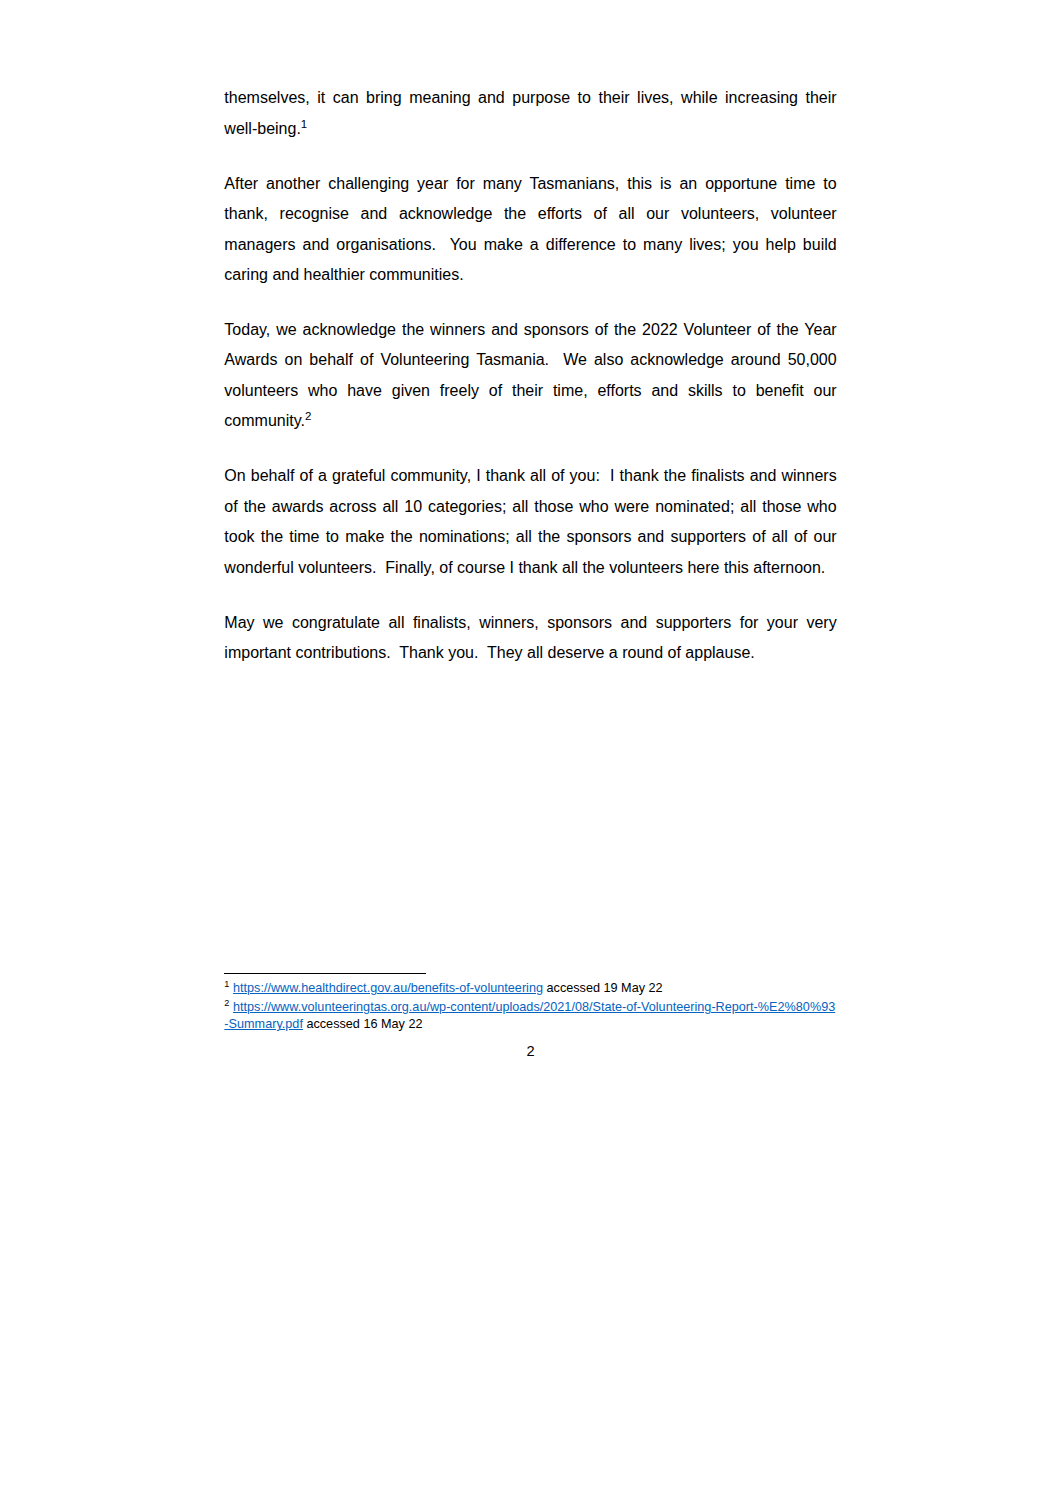themselves, it can bring meaning and purpose to their lives, while increasing their well-being.1
After another challenging year for many Tasmanians, this is an opportune time to thank, recognise and acknowledge the efforts of all our volunteers, volunteer managers and organisations. You make a difference to many lives; you help build caring and healthier communities.
Today, we acknowledge the winners and sponsors of the 2022 Volunteer of the Year Awards on behalf of Volunteering Tasmania. We also acknowledge around 50,000 volunteers who have given freely of their time, efforts and skills to benefit our community.2
On behalf of a grateful community, I thank all of you: I thank the finalists and winners of the awards across all 10 categories; all those who were nominated; all those who took the time to make the nominations; all the sponsors and supporters of all of our wonderful volunteers. Finally, of course I thank all the volunteers here this afternoon.
May we congratulate all finalists, winners, sponsors and supporters for your very important contributions. Thank you. They all deserve a round of applause.
1 https://www.healthdirect.gov.au/benefits-of-volunteering accessed 19 May 22
2 https://www.volunteeringtas.org.au/wp-content/uploads/2021/08/State-of-Volunteering-Report-%E2%80%93-Summary.pdf accessed 16 May 22
2